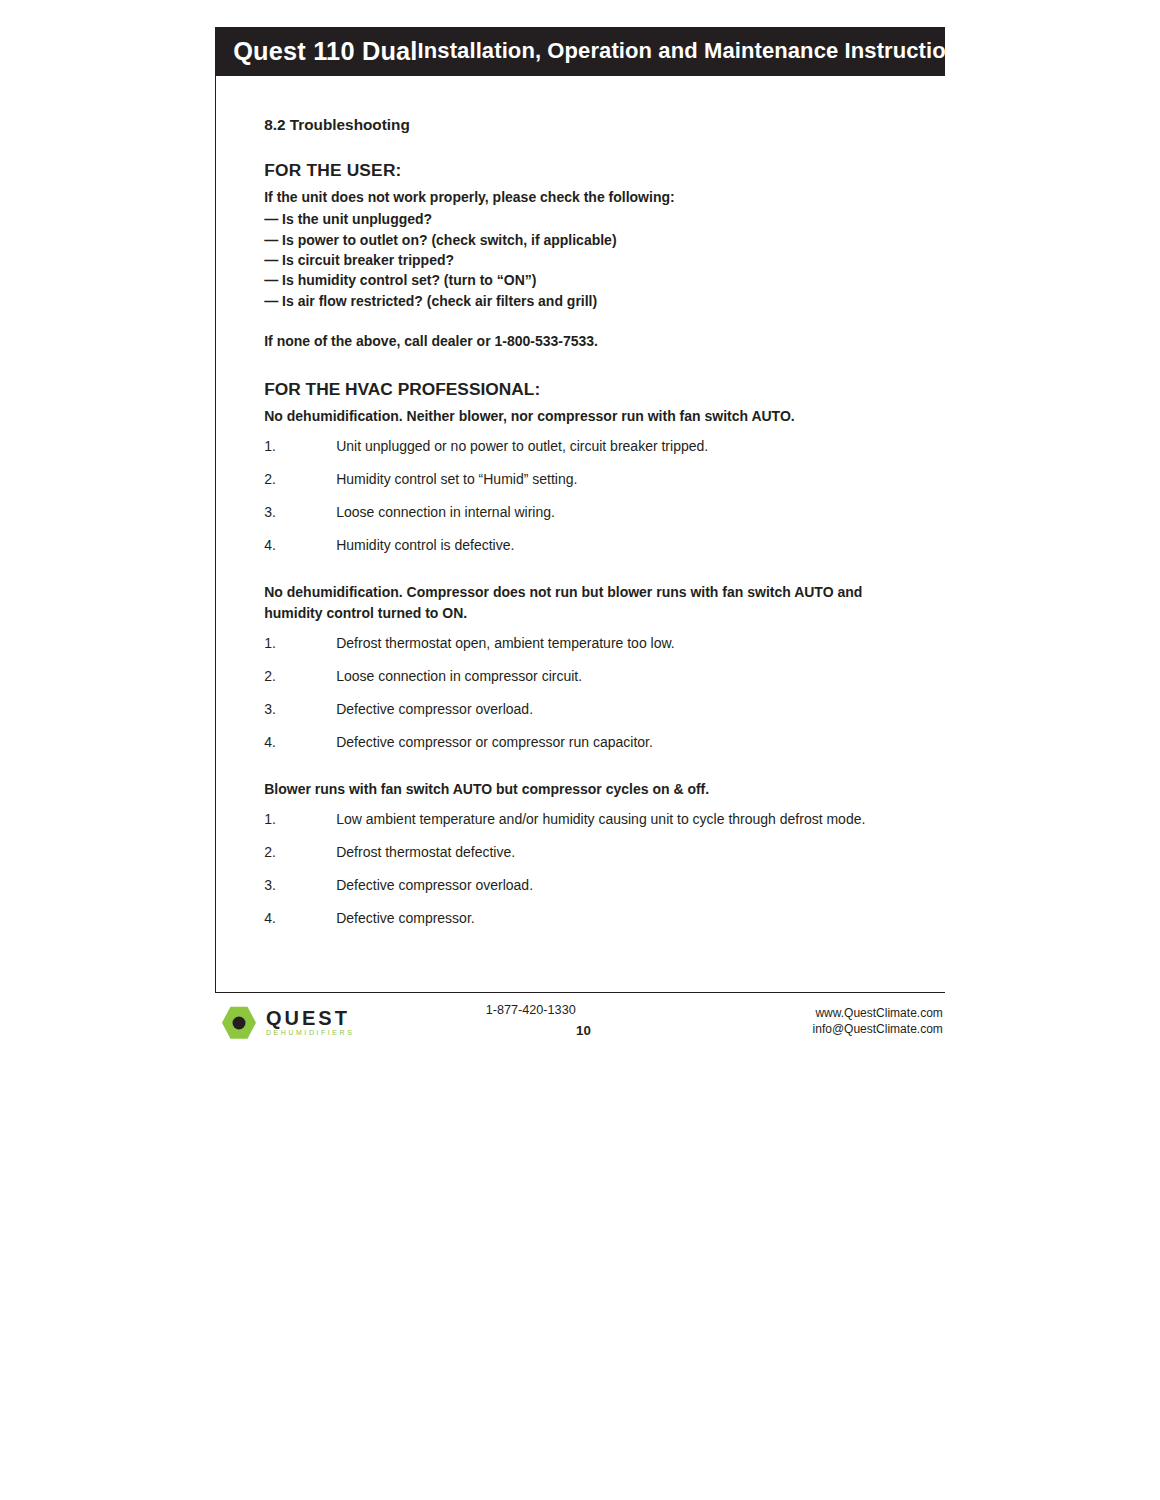Quest 110 Dual
Installation, Operation and Maintenance Instructions
8.2 Troubleshooting
FOR THE USER:
If the unit does not work properly, please check the following:
Is the unit unplugged?
Is power to outlet on? (check switch, if applicable)
Is circuit breaker tripped?
Is humidity control set? (turn to “ON”)
Is air flow restricted? (check air filters and grill)
If none of the above, call dealer or 1-800-533-7533.
FOR THE HVAC PROFESSIONAL:
No dehumidification. Neither blower, nor compressor run with fan switch AUTO.
Unit unplugged or no power to outlet, circuit breaker tripped.
Humidity control set to “Humid” setting.
Loose connection in internal wiring.
Humidity control is defective.
No dehumidification. Compressor does not run but blower runs with fan switch AUTO and humidity control turned to ON.
Defrost thermostat open, ambient temperature too low.
Loose connection in compressor circuit.
Defective compressor overload.
Defective compressor or compressor run capacitor.
Blower runs with fan switch AUTO but compressor cycles on & off.
Low ambient temperature and/or humidity causing unit to cycle through defrost mode.
Defrost thermostat defective.
Defective compressor overload.
Defective compressor.
QUEST
DEHUMIDIFIERS
1-877-420-1330
10
www.QuestClimate.com
info@QuestClimate.com